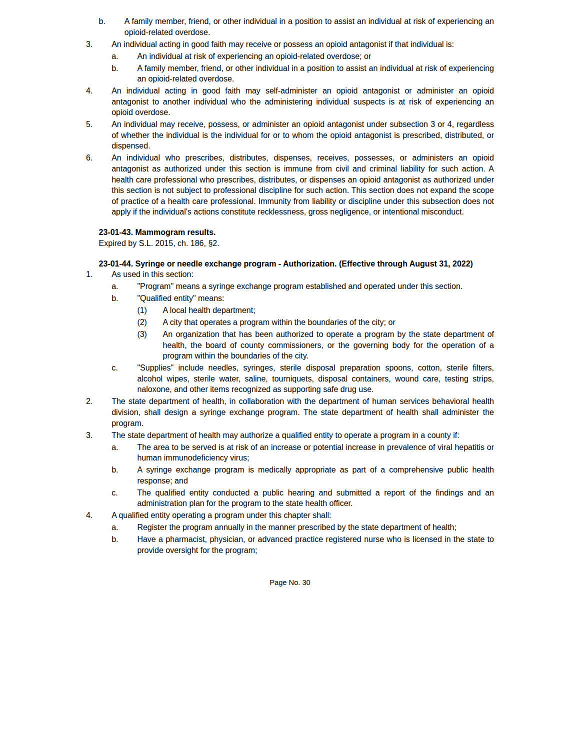b. A family member, friend, or other individual in a position to assist an individual at risk of experiencing an opioid-related overdose.
3. An individual acting in good faith may receive or possess an opioid antagonist if that individual is:
a. An individual at risk of experiencing an opioid-related overdose; or
b. A family member, friend, or other individual in a position to assist an individual at risk of experiencing an opioid-related overdose.
4. An individual acting in good faith may self-administer an opioid antagonist or administer an opioid antagonist to another individual who the administering individual suspects is at risk of experiencing an opioid overdose.
5. An individual may receive, possess, or administer an opioid antagonist under subsection 3 or 4, regardless of whether the individual is the individual for or to whom the opioid antagonist is prescribed, distributed, or dispensed.
6. An individual who prescribes, distributes, dispenses, receives, possesses, or administers an opioid antagonist as authorized under this section is immune from civil and criminal liability for such action. A health care professional who prescribes, distributes, or dispenses an opioid antagonist as authorized under this section is not subject to professional discipline for such action. This section does not expand the scope of practice of a health care professional. Immunity from liability or discipline under this subsection does not apply if the individual's actions constitute recklessness, gross negligence, or intentional misconduct.
23-01-43. Mammogram results.
Expired by S.L. 2015, ch. 186, §2.
23-01-44. Syringe or needle exchange program - Authorization. (Effective through August 31, 2022)
1. As used in this section:
a."Program" means a syringe exchange program established and operated under this section.
b."Qualified entity" means:
(1) A local health department;
(2) A city that operates a program within the boundaries of the city; or
(3) An organization that has been authorized to operate a program by the state department of health, the board of county commissioners, or the governing body for the operation of a program within the boundaries of the city.
c."Supplies" include needles, syringes, sterile disposal preparation spoons, cotton, sterile filters, alcohol wipes, sterile water, saline, tourniquets, disposal containers, wound care, testing strips, naloxone, and other items recognized as supporting safe drug use.
2. The state department of health, in collaboration with the department of human services behavioral health division, shall design a syringe exchange program. The state department of health shall administer the program.
3. The state department of health may authorize a qualified entity to operate a program in a county if:
a. The area to be served is at risk of an increase or potential increase in prevalence of viral hepatitis or human immunodeficiency virus;
b. A syringe exchange program is medically appropriate as part of a comprehensive public health response; and
c. The qualified entity conducted a public hearing and submitted a report of the findings and an administration plan for the program to the state health officer.
4. A qualified entity operating a program under this chapter shall:
a. Register the program annually in the manner prescribed by the state department of health;
b. Have a pharmacist, physician, or advanced practice registered nurse who is licensed in the state to provide oversight for the program;
Page No. 30